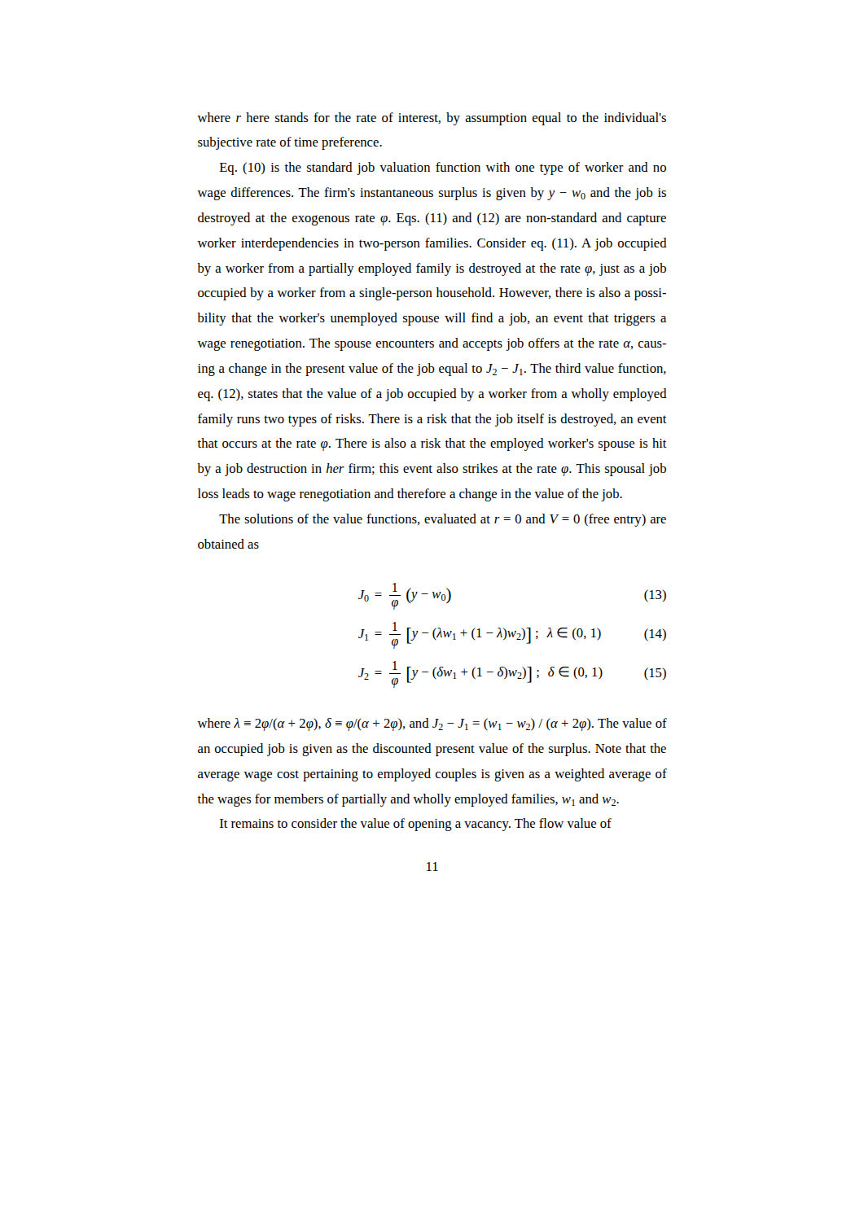where r here stands for the rate of interest, by assumption equal to the individual's subjective rate of time preference.
Eq. (10) is the standard job valuation function with one type of worker and no wage differences. The firm's instantaneous surplus is given by y − w0 and the job is destroyed at the exogenous rate φ. Eqs. (11) and (12) are non-standard and capture worker interdependencies in two-person families. Consider eq. (11). A job occupied by a worker from a partially employed family is destroyed at the rate φ, just as a job occupied by a worker from a single-person household. However, there is also a possibility that the worker's unemployed spouse will find a job, an event that triggers a wage renegotiation. The spouse encounters and accepts job offers at the rate α, causing a change in the present value of the job equal to J2 − J1. The third value function, eq. (12), states that the value of a job occupied by a worker from a wholly employed family runs two types of risks. There is a risk that the job itself is destroyed, an event that occurs at the rate φ. There is also a risk that the employed worker's spouse is hit by a job destruction in her firm; this event also strikes at the rate φ. This spousal job loss leads to wage renegotiation and therefore a change in the value of the job.
The solutions of the value functions, evaluated at r = 0 and V = 0 (free entry) are obtained as
| J 0 | = | 1 φ ( y − w 0 ) | (13) |
| J 1 | = | 1 φ [ y − ( λw 1 + (1 − λ ) w 2 ) ] ; λ ∈ (0, 1) | (14) |
| J 2 | = | 1 φ [ y − ( δw 1 + (1 − δ ) w 2 ) ] ; δ ∈ (0, 1) | (15) |
where λ ≡ 2φ/(α + 2φ), δ ≡ φ/(α + 2φ), and J2 − J1 = (w1 − w2) / (α + 2φ). The value of an occupied job is given as the discounted present value of the surplus. Note that the average wage cost pertaining to employed couples is given as a weighted average of the wages for members of partially and wholly employed families, w1 and w2.
It remains to consider the value of opening a vacancy. The flow value of
11